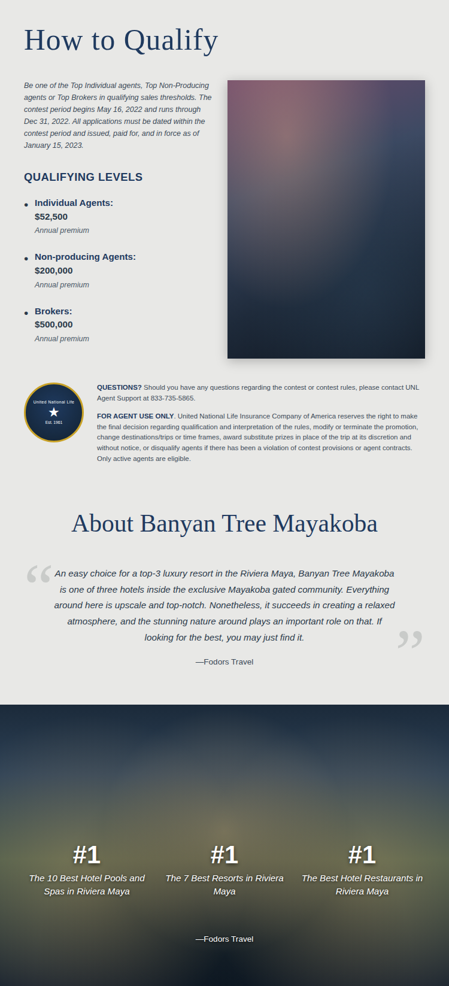How to Qualify
Be one of the Top Individual agents, Top Non-Producing agents or Top Brokers in qualifying sales thresholds. The contest period begins May 16, 2022 and runs through Dec 31, 2022. All applications must be dated within the contest period and issued, paid for, and in force as of January 15, 2023.
QUALIFYING LEVELS
Individual Agents: $52,500 Annual premium
Non-producing Agents: $200,000 Annual premium
Brokers: $500,000 Annual premium
United National Life ★ Est. 1961
QUESTIONS? Should you have any questions regarding the contest or contest rules, please contact UNL Agent Support at 833-735-5865.
FOR AGENT USE ONLY. United National Life Insurance Company of America reserves the right to make the final decision regarding qualification and interpretation of the rules, modify or terminate the promotion, change destinations/trips or time frames, award substitute prizes in place of the trip at its discretion and without notice, or disqualify agents if there has been a violation of contest provisions or agent contracts. Only active agents are eligible.
About Banyan Tree Mayakoba
“ ”
An easy choice for a top-3 luxury resort in the Riviera Maya, Banyan Tree Mayakoba is one of three hotels inside the exclusive Mayakoba gated community. Everything around here is upscale and top-notch. Nonetheless, it succeeds in creating a relaxed atmosphere, and the stunning nature around plays an important role on that. If looking for the best, you may just find it.
—Fodors Travel
#1
The 10 Best Hotel Pools and Spas in Riviera Maya
#1
The 7 Best Resorts in Riviera Maya
#1
The Best Hotel Restaurants in Riviera Maya
—Fodors Travel